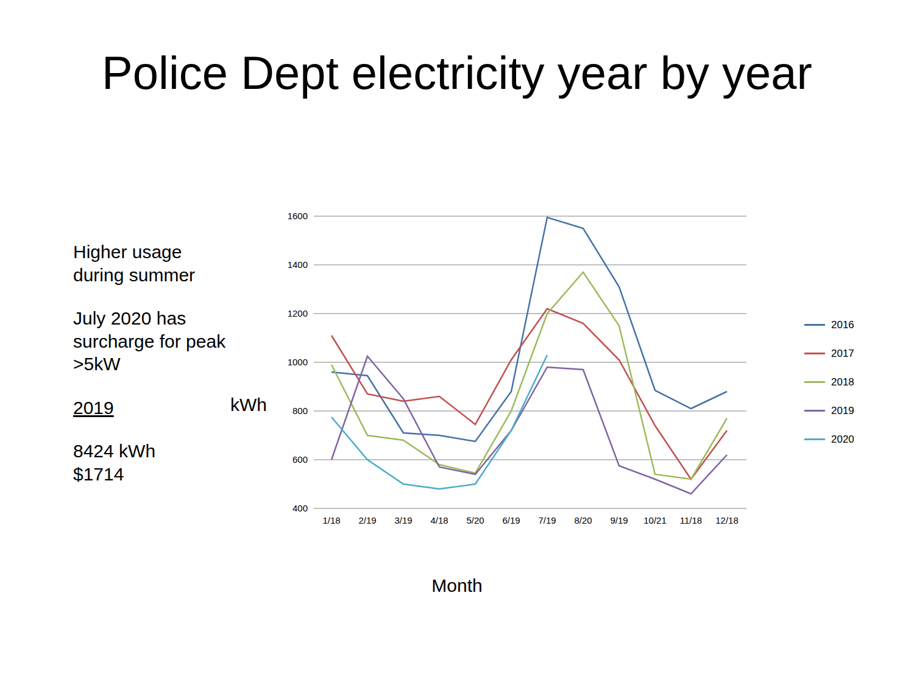Police Dept electricity year by year
Higher usage during summer
July 2020 has surcharge for peak >5kW
2019
8424 kWh
$1714
kWh
Month
400 600 800 1000 1200 1400 1600 1/18 2/19 3/19 4/18 5/20 6/19 7/19 8/20 9/19 10/21 11/18 12/18
2016
2017
2018
2019
2020